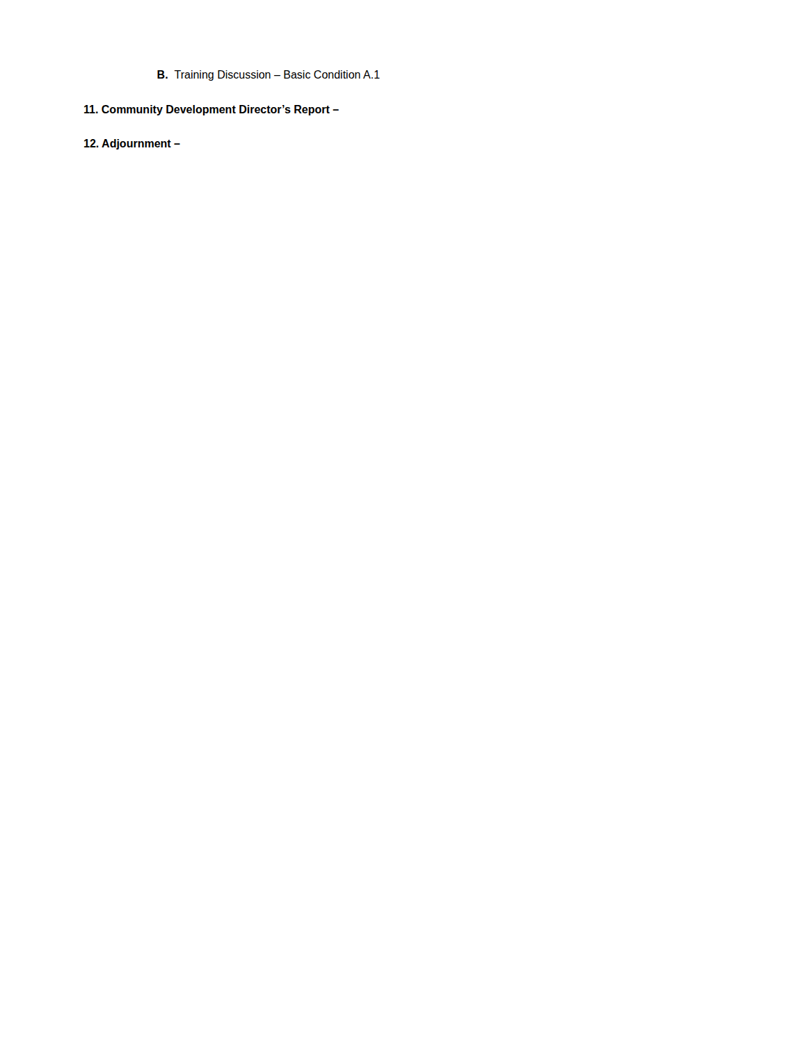B. Training Discussion – Basic Condition A.1
11. Community Development Director’s Report –
12. Adjournment –